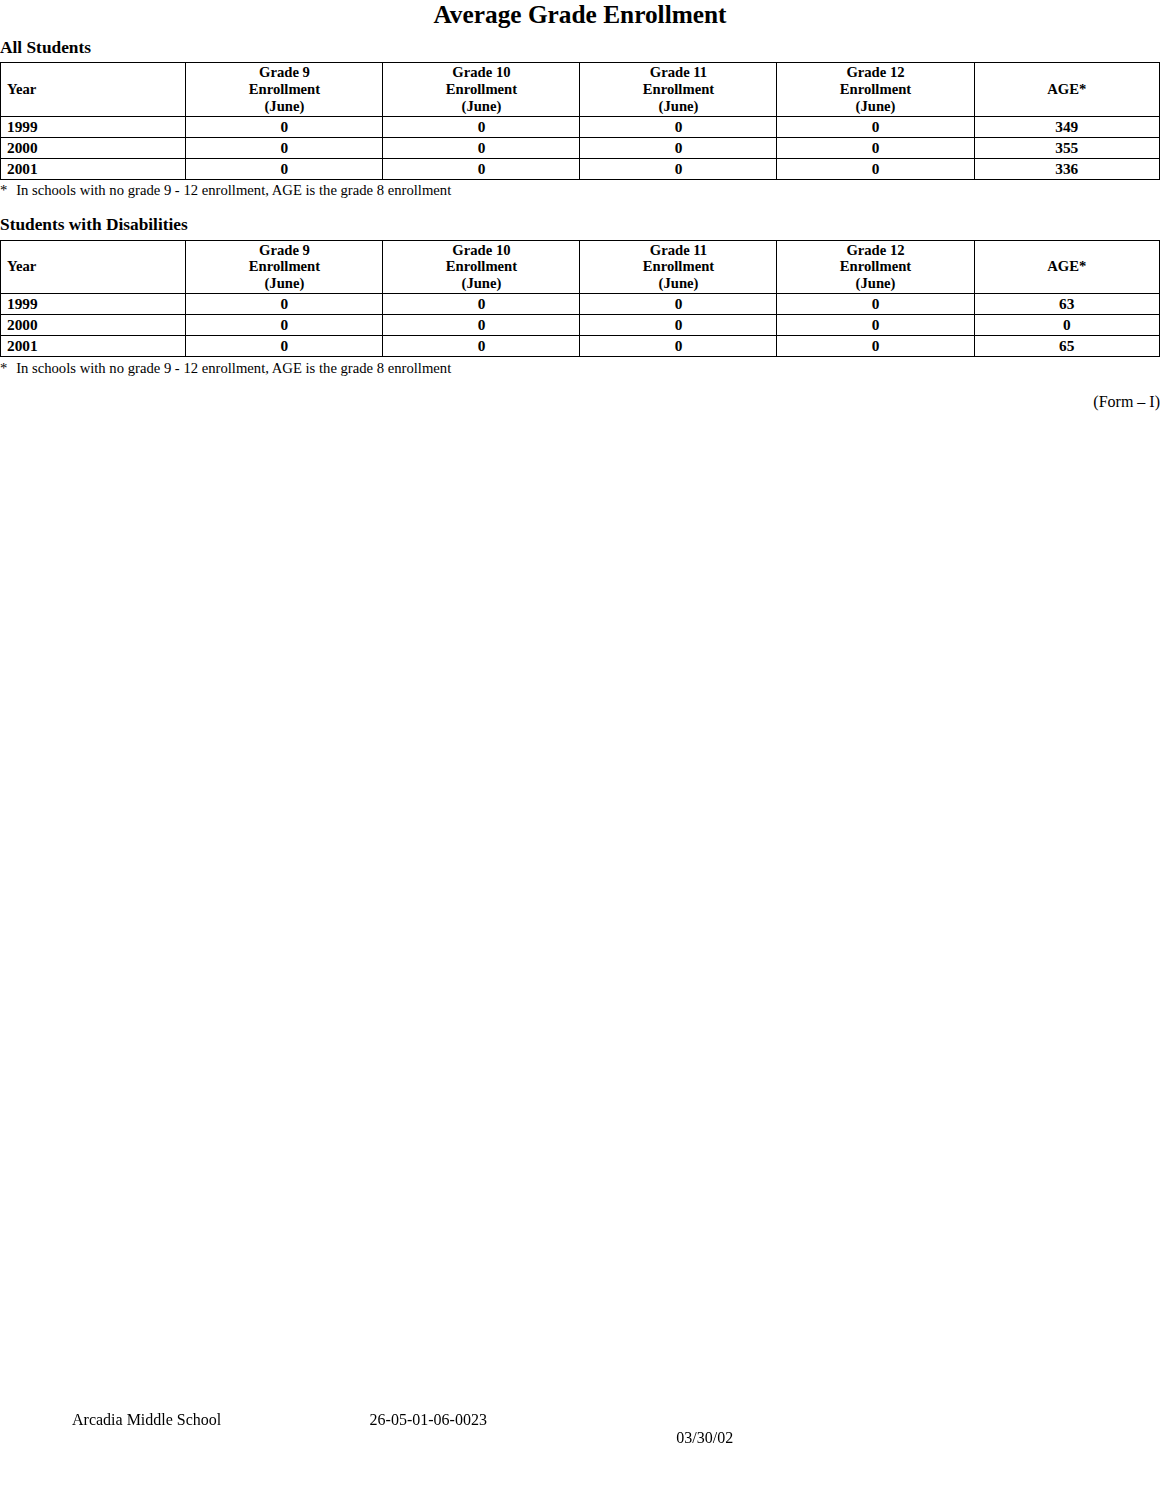Average Grade Enrollment
All Students
| Year | Grade 9 Enrollment (June) | Grade 10 Enrollment (June) | Grade 11 Enrollment (June) | Grade 12 Enrollment (June) | AGE* |
| --- | --- | --- | --- | --- | --- |
| 1999 | 0 | 0 | 0 | 0 | 349 |
| 2000 | 0 | 0 | 0 | 0 | 355 |
| 2001 | 0 | 0 | 0 | 0 | 336 |
*In schools with no grade 9 - 12 enrollment, AGE is the grade 8 enrollment
Students with Disabilities
| Year | Grade 9 Enrollment (June) | Grade 10 Enrollment (June) | Grade 11 Enrollment (June) | Grade 12 Enrollment (June) | AGE* |
| --- | --- | --- | --- | --- | --- |
| 1999 | 0 | 0 | 0 | 0 | 63 |
| 2000 | 0 | 0 | 0 | 0 | 0 |
| 2001 | 0 | 0 | 0 | 0 | 65 |
*In schools with no grade 9 - 12 enrollment, AGE is the grade 8 enrollment
(Form – I)
Arcadia Middle School
26-05-01-06-0023
03/30/02